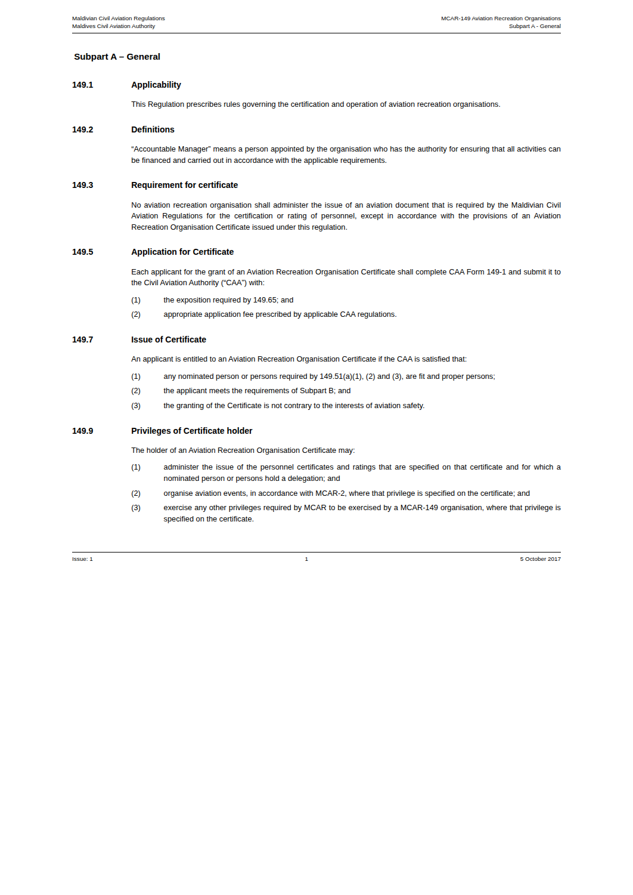Maldivian Civil Aviation Regulations MCAR-149 Aviation Recreation Organisations
Maldives Civil Aviation Authority Subpart A - General
Subpart A – General
149.1
Applicability
This Regulation prescribes rules governing the certification and operation of aviation recreation organisations.
149.2
Definitions
“Accountable Manager” means a person appointed by the organisation who has the authority for ensuring that all activities can be financed and carried out in accordance with the applicable requirements.
149.3
Requirement for certificate
No aviation recreation organisation shall administer the issue of an aviation document that is required by the Maldivian Civil Aviation Regulations for the certification or rating of personnel, except in accordance with the provisions of an Aviation Recreation Organisation Certificate issued under this regulation.
149.5
Application for Certificate
Each applicant for the grant of an Aviation Recreation Organisation Certificate shall complete CAA Form 149-1 and submit it to the Civil Aviation Authority (“CAA”) with:
(1) the exposition required by 149.65; and
(2) appropriate application fee prescribed by applicable CAA regulations.
149.7
Issue of Certificate
An applicant is entitled to an Aviation Recreation Organisation Certificate if the CAA is satisfied that:
(1) any nominated person or persons required by 149.51(a)(1), (2) and (3), are fit and proper persons;
(2) the applicant meets the requirements of Subpart B; and
(3) the granting of the Certificate is not contrary to the interests of aviation safety.
149.9
Privileges of Certificate holder
The holder of an Aviation Recreation Organisation Certificate may:
(1) administer the issue of the personnel certificates and ratings that are specified on that certificate and for which a nominated person or persons hold a delegation; and
(2) organise aviation events, in accordance with MCAR-2, where that privilege is specified on the certificate; and
(3) exercise any other privileges required by MCAR to be exercised by a MCAR-149 organisation, where that privilege is specified on the certificate.
Issue: 1 1 5 October 2017